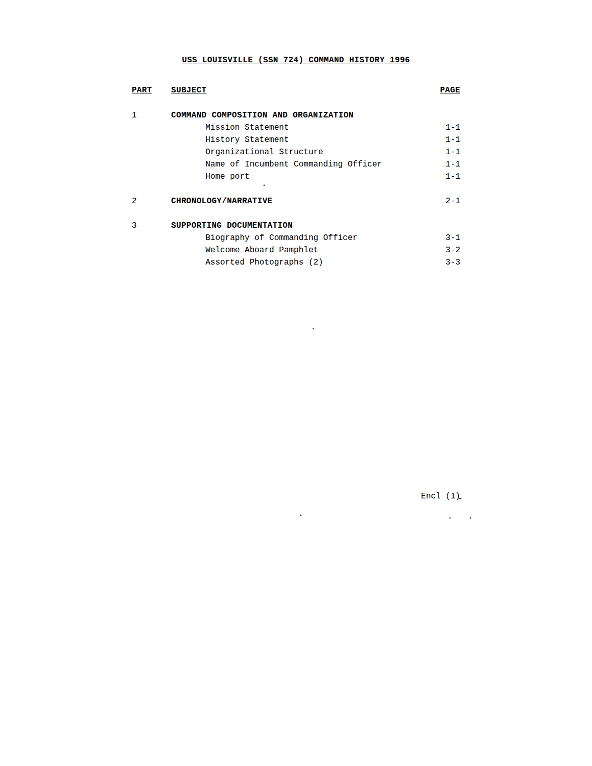USS LOUISVILLE (SSN 724) COMMAND HISTORY 1996
| PART | SUBJECT | PAGE |
| --- | --- | --- |
| 1 | COMMAND COMPOSITION AND ORGANIZATION | |
| | Mission Statement | 1-1 |
| | History Statement | 1-1 |
| | Organizational Structure | 1-1 |
| | Name of Incumbent Commanding Officer | 1-1 |
| | Home port | 1-1 |
| 2 | CHRONOLOGY/NARRATIVE | 2-1 |
| 3 | SUPPORTING DOCUMENTATION | |
| | Biography of Commanding Officer | 3-1 |
| | Welcome Aboard Pamphlet | 3-2 |
| | Assorted Photographs (2) | 3-3 |
. . . - ' '
Encl (1)